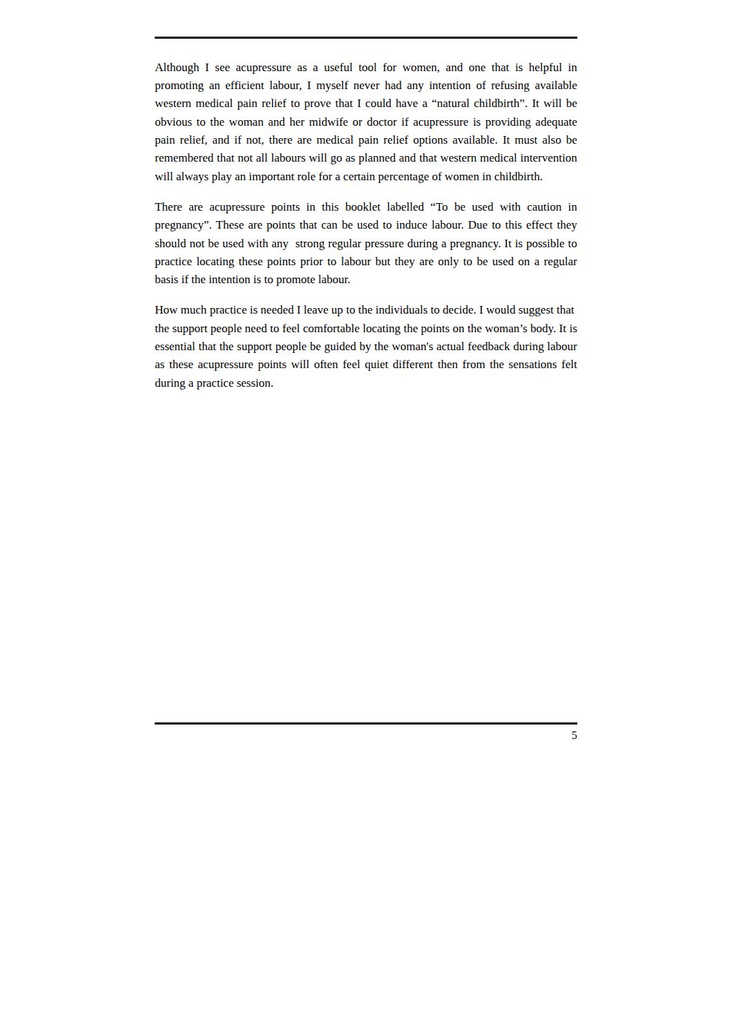Although I see acupressure as a useful tool for women, and one that is helpful in promoting an efficient labour, I myself never had any intention of refusing available western medical pain relief to prove that I could have a “natural childbirth”. It will be obvious to the woman and her midwife or doctor if acupressure is providing adequate pain relief, and if not, there are medical pain relief options available. It must also be remembered that not all labours will go as planned and that western medical intervention will always play an important role for a certain percentage of women in childbirth.
There are acupressure points in this booklet labelled “To be used with caution in pregnancy”. These are points that can be used to induce labour. Due to this effect they should not be used with any strong regular pressure during a pregnancy. It is possible to practice locating these points prior to labour but they are only to be used on a regular basis if the intention is to promote labour.
How much practice is needed I leave up to the individuals to decide. I would suggest that the support people need to feel comfortable locating the points on the woman’s body. It is essential that the support people be guided by the woman's actual feedback during labour as these acupressure points will often feel quiet different then from the sensations felt during a practice session.
5